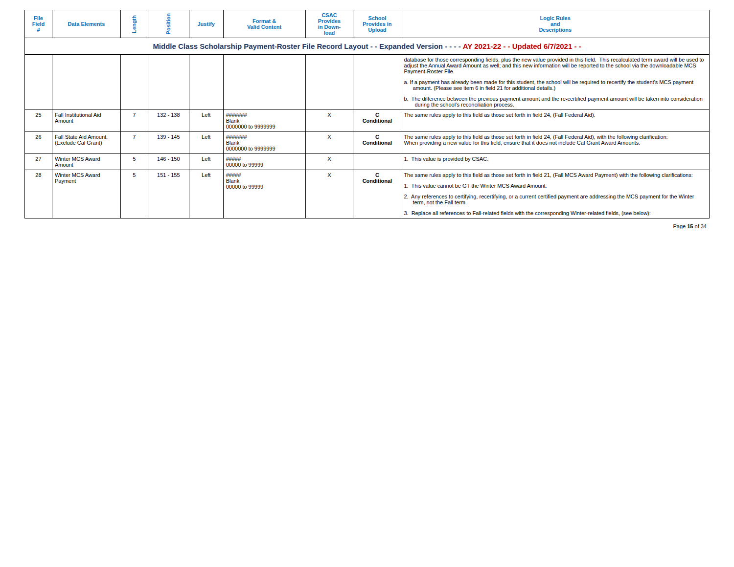| Middle Class Scholarship Payment-Roster File Record Layout - - Expanded Version - - - - AY 2021-22 - - Updated 6/7/2021 - - |
| File Field # | Data Elements | Length | Position | Justify | Format & Valid Content | CSAC Provides in Down- load | School Provides in Upload | Logic Rules and Descriptions |
| | | | | | | | | database for those corresponding fields, plus the new value provided in this field. This recalculated term award will be used to adjust the Annual Award Amount as well; and this new information will be reported to the school via the downloadable MCS Payment-Roster File. a. If a payment has already been made for this student, the school will be required to recertify the student’s MCS payment amount. (Please see item 6 in field 21 for additional details.) b. The difference between the previous payment amount and the re-certified payment amount will be taken into consideration during the school’s reconciliation process. |
| 25 | Fall Institutional Aid Amount | 7 | 132 - 138 | Left | ####### Blank 0000000 to 9999999 | X | C Conditional | The same rules apply to this field as those set forth in field 24, (Fall Federal Aid). |
| 26 | Fall State Aid Amount, (Exclude Cal Grant) | 7 | 139 - 145 | Left | ####### Blank 0000000 to 9999999 | X | C Conditional | The same rules apply to this field as those set forth in field 24, (Fall Federal Aid), with the following clarification: When providing a new value for this field, ensure that it does not include Cal Grant Award Amounts. |
| 27 | Winter MCS Award Amount | 5 | 146 - 150 | Left | ##### 00000 to 99999 | X | | 1. This value is provided by CSAC. |
| 28 | Winter MCS Award Payment | 5 | 151 - 155 | Left | ##### Blank 00000 to 99999 | X | C Conditional | The same rules apply to this field as those set forth in field 21, (Fall MCS Award Payment) with the following clarifications: 1. This value cannot be GT the Winter MCS Award Amount. 2. Any references to certifying, recertifying, or a current certified payment are addressing the MCS payment for the Winter term, not the Fall term. 3. Replace all references to Fall-related fields with the corresponding Winter-related fields, (see below): |
Page 15 of 34